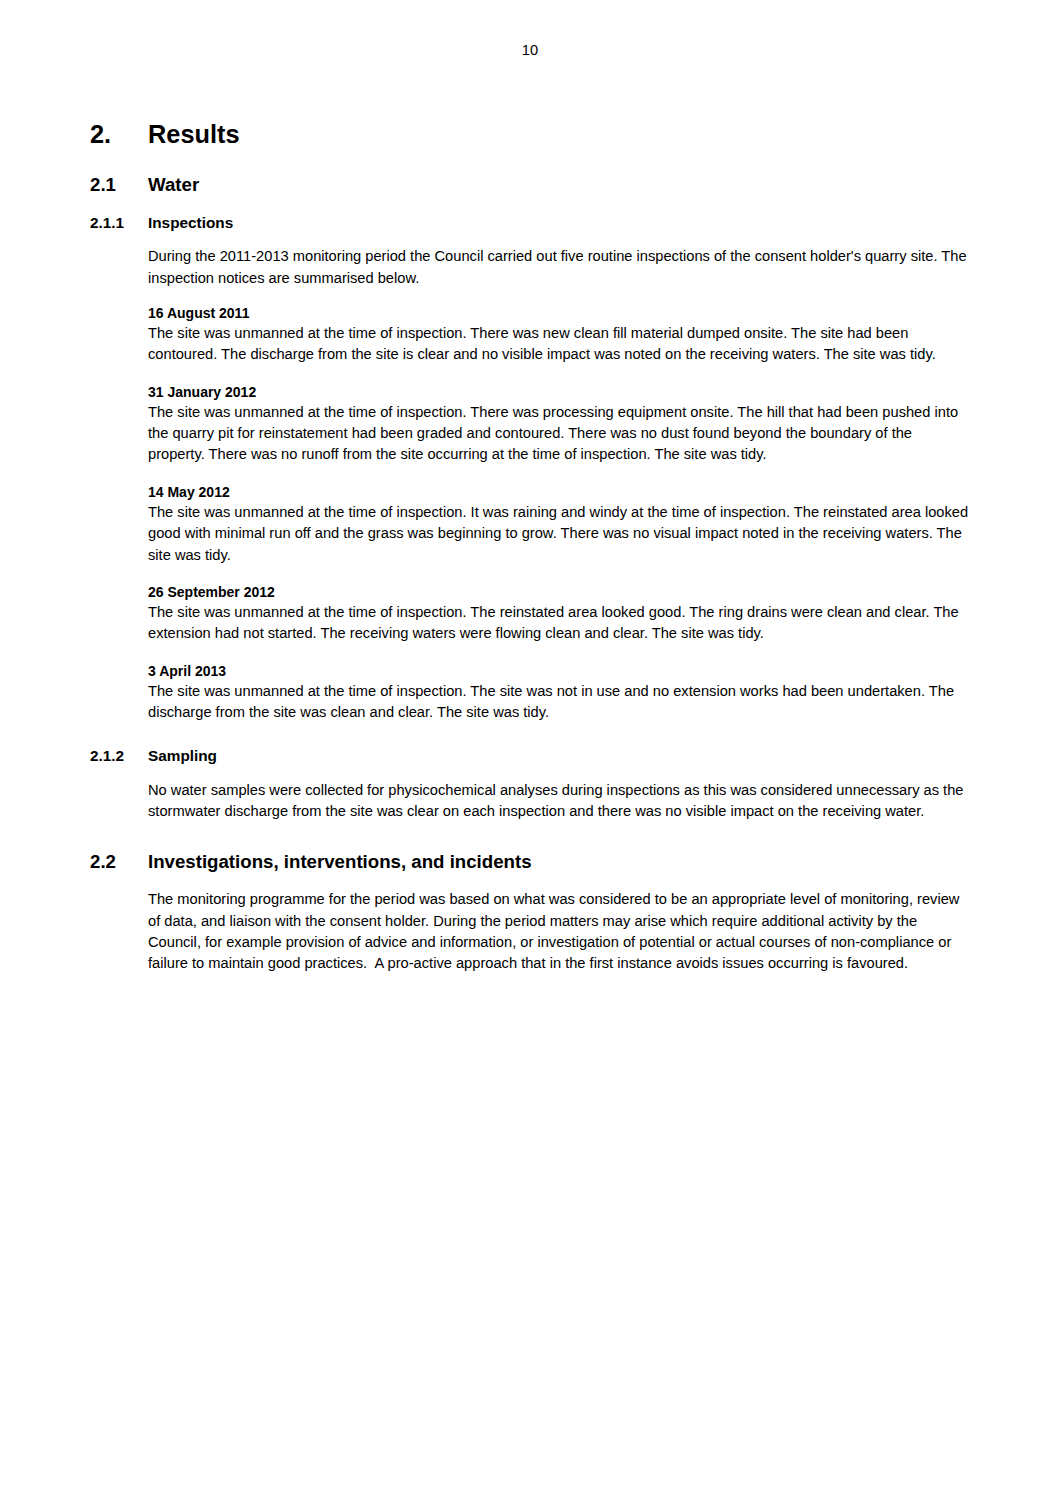10
2. Results
2.1 Water
2.1.1 Inspections
During the 2011-2013 monitoring period the Council carried out five routine inspections of the consent holder's quarry site. The inspection notices are summarised below.
16 August 2011
The site was unmanned at the time of inspection. There was new clean fill material dumped onsite. The site had been contoured. The discharge from the site is clear and no visible impact was noted on the receiving waters. The site was tidy.
31 January 2012
The site was unmanned at the time of inspection. There was processing equipment onsite. The hill that had been pushed into the quarry pit for reinstatement had been graded and contoured. There was no dust found beyond the boundary of the property. There was no runoff from the site occurring at the time of inspection. The site was tidy.
14 May 2012
The site was unmanned at the time of inspection. It was raining and windy at the time of inspection. The reinstated area looked good with minimal run off and the grass was beginning to grow. There was no visual impact noted in the receiving waters. The site was tidy.
26 September 2012
The site was unmanned at the time of inspection. The reinstated area looked good. The ring drains were clean and clear. The extension had not started. The receiving waters were flowing clean and clear. The site was tidy.
3 April 2013
The site was unmanned at the time of inspection. The site was not in use and no extension works had been undertaken. The discharge from the site was clean and clear. The site was tidy.
2.1.2 Sampling
No water samples were collected for physicochemical analyses during inspections as this was considered unnecessary as the stormwater discharge from the site was clear on each inspection and there was no visible impact on the receiving water.
2.2 Investigations, interventions, and incidents
The monitoring programme for the period was based on what was considered to be an appropriate level of monitoring, review of data, and liaison with the consent holder. During the period matters may arise which require additional activity by the Council, for example provision of advice and information, or investigation of potential or actual courses of non-compliance or failure to maintain good practices. A pro-active approach that in the first instance avoids issues occurring is favoured.